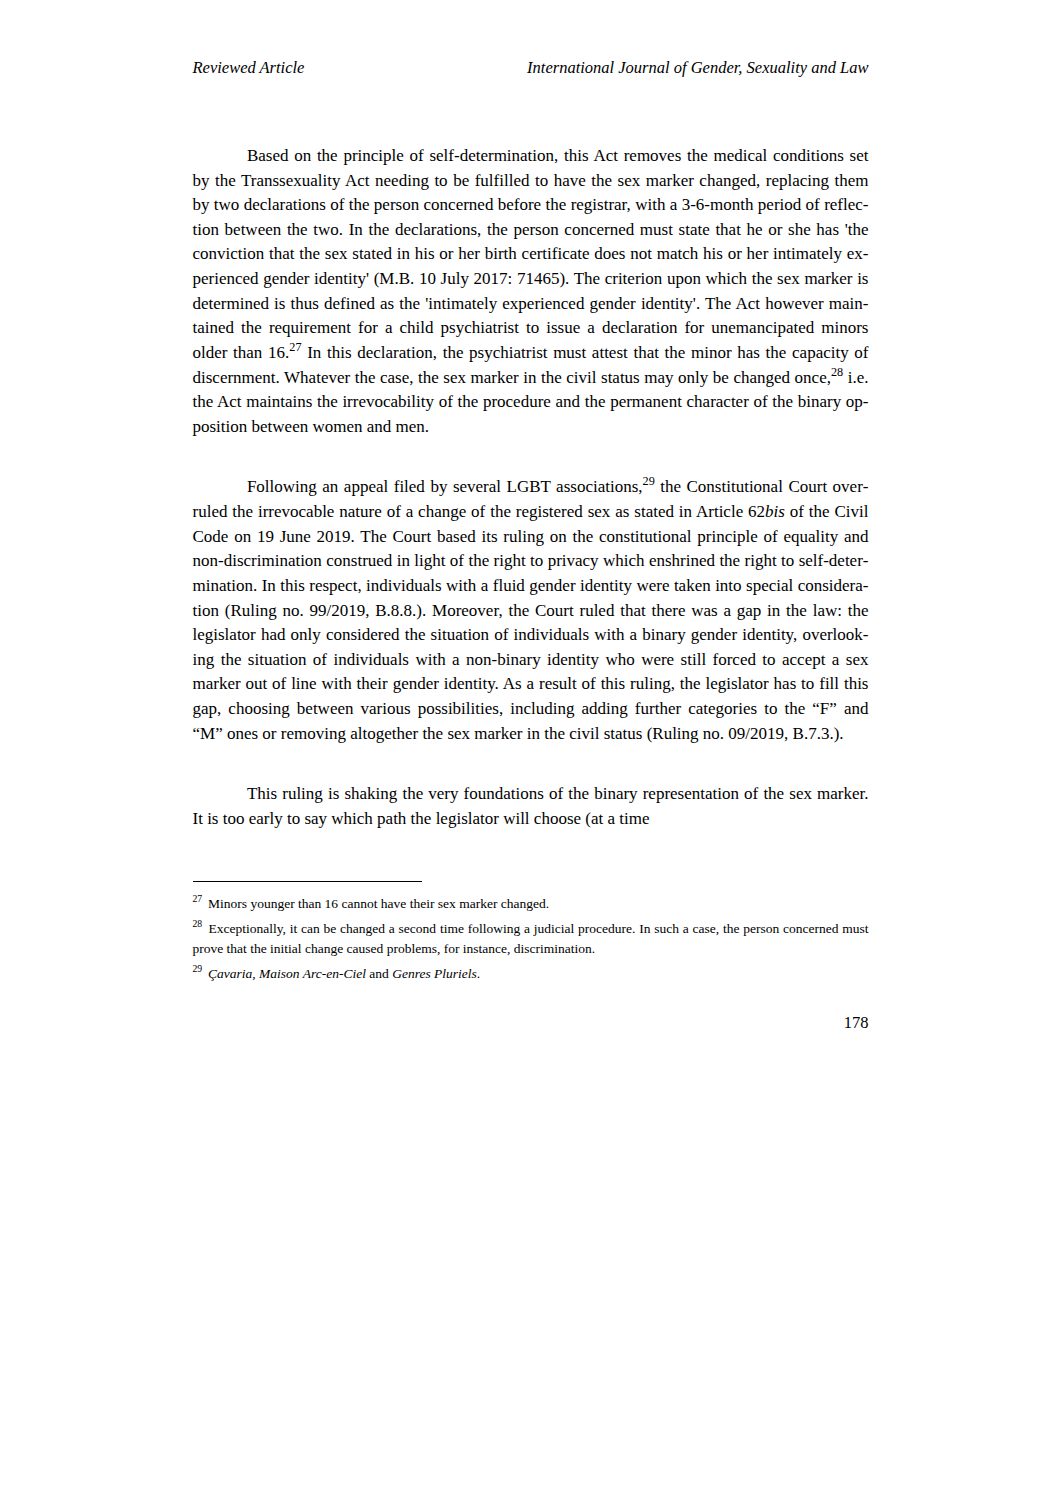Reviewed Article International Journal of Gender, Sexuality and Law
Based on the principle of self-determination, this Act removes the medical conditions set by the Transsexuality Act needing to be fulfilled to have the sex marker changed, replacing them by two declarations of the person concerned before the registrar, with a 3-6-month period of reflection between the two. In the declarations, the person concerned must state that he or she has 'the conviction that the sex stated in his or her birth certificate does not match his or her intimately experienced gender identity' (M.B. 10 July 2017: 71465). The criterion upon which the sex marker is determined is thus defined as the 'intimately experienced gender identity'. The Act however maintained the requirement for a child psychiatrist to issue a declaration for unemancipated minors older than 16.27 In this declaration, the psychiatrist must attest that the minor has the capacity of discernment. Whatever the case, the sex marker in the civil status may only be changed once,28 i.e. the Act maintains the irrevocability of the procedure and the permanent character of the binary opposition between women and men.
Following an appeal filed by several LGBT associations,29 the Constitutional Court overruled the irrevocable nature of a change of the registered sex as stated in Article 62bis of the Civil Code on 19 June 2019. The Court based its ruling on the constitutional principle of equality and non-discrimination construed in light of the right to privacy which enshrined the right to self-determination. In this respect, individuals with a fluid gender identity were taken into special consideration (Ruling no. 99/2019, B.8.8.). Moreover, the Court ruled that there was a gap in the law: the legislator had only considered the situation of individuals with a binary gender identity, overlooking the situation of individuals with a non-binary identity who were still forced to accept a sex marker out of line with their gender identity. As a result of this ruling, the legislator has to fill this gap, choosing between various possibilities, including adding further categories to the “F” and “M” ones or removing altogether the sex marker in the civil status (Ruling no. 09/2019, B.7.3.).
This ruling is shaking the very foundations of the binary representation of the sex marker. It is too early to say which path the legislator will choose (at a time
27 Minors younger than 16 cannot have their sex marker changed.
28 Exceptionally, it can be changed a second time following a judicial procedure. In such a case, the person concerned must prove that the initial change caused problems, for instance, discrimination.
29 Çavaria, Maison Arc-en-Ciel and Genres Pluriels.
178